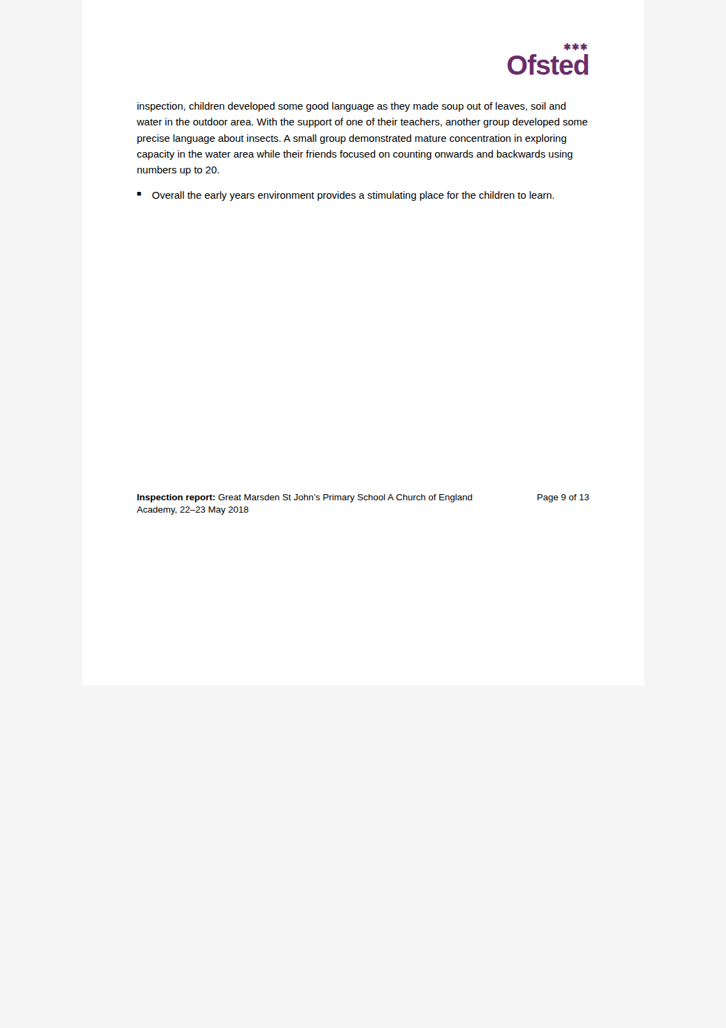✱✱✱
Ofsted
inspection, children developed some good language as they made soup out of leaves, soil and water in the outdoor area. With the support of one of their teachers, another group developed some precise language about insects. A small group demonstrated mature concentration in exploring capacity in the water area while their friends focused on counting onwards and backwards using numbers up to 20.
Overall the early years environment provides a stimulating place for the children to learn.
Inspection report: Great Marsden St John’s Primary School A Church of England Academy, 22–23 May 2018
Page 9 of 13